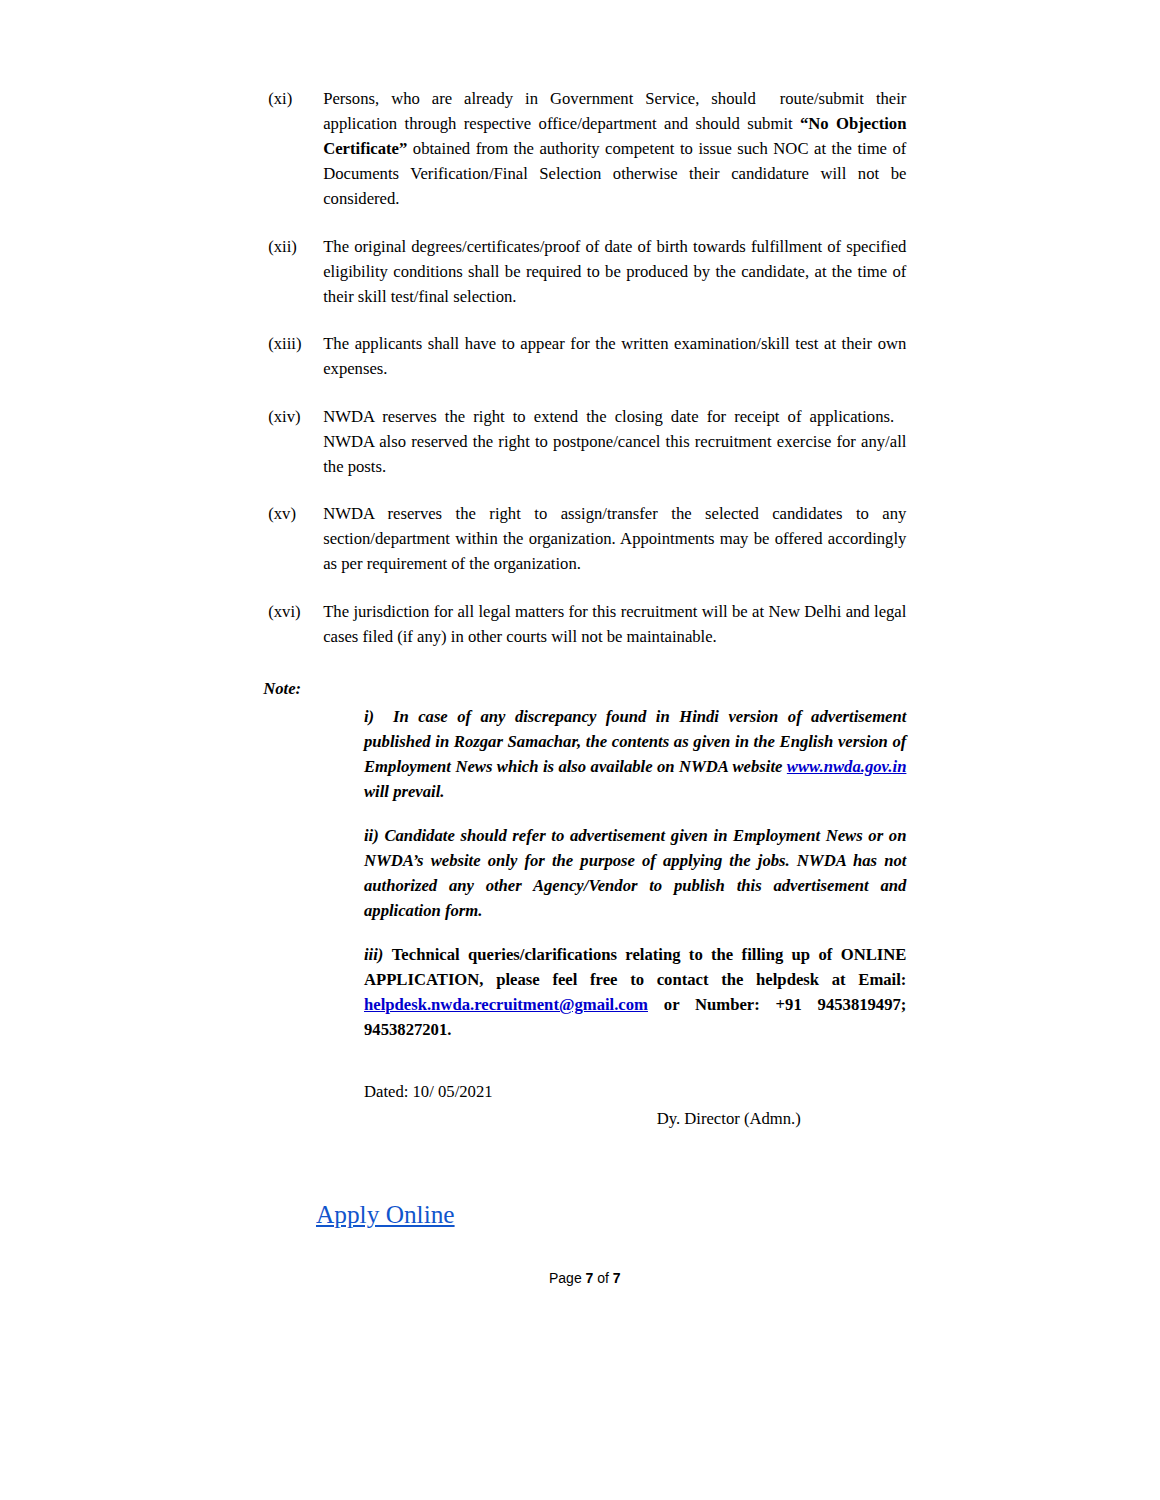(xi) Persons, who are already in Government Service, should route/submit their application through respective office/department and should submit “No Objection Certificate” obtained from the authority competent to issue such NOC at the time of Documents Verification/Final Selection otherwise their candidature will not be considered.
(xii) The original degrees/certificates/proof of date of birth towards fulfillment of specified eligibility conditions shall be required to be produced by the candidate, at the time of their skill test/final selection.
(xiii) The applicants shall have to appear for the written examination/skill test at their own expenses.
(xiv) NWDA reserves the right to extend the closing date for receipt of applications. NWDA also reserved the right to postpone/cancel this recruitment exercise for any/all the posts.
(xv) NWDA reserves the right to assign/transfer the selected candidates to any section/department within the organization. Appointments may be offered accordingly as per requirement of the organization.
(xvi) The jurisdiction for all legal matters for this recruitment will be at New Delhi and legal cases filed (if any) in other courts will not be maintainable.
Note:
i) In case of any discrepancy found in Hindi version of advertisement published in Rozgar Samachar, the contents as given in the English version of Employment News which is also available on NWDA website www.nwda.gov.in will prevail.
ii) Candidate should refer to advertisement given in Employment News or on NWDA’s website only for the purpose of applying the jobs. NWDA has not authorized any other Agency/Vendor to publish this advertisement and application form.
iii) Technical queries/clarifications relating to the filling up of ONLINE APPLICATION, please feel free to contact the helpdesk at Email: helpdesk.nwda.recruitment@gmail.com or Number: +91 9453819497; 9453827201.
Dated: 10/ 05/2021
Dy. Director (Admn.)
Apply Online
Page 7 of 7